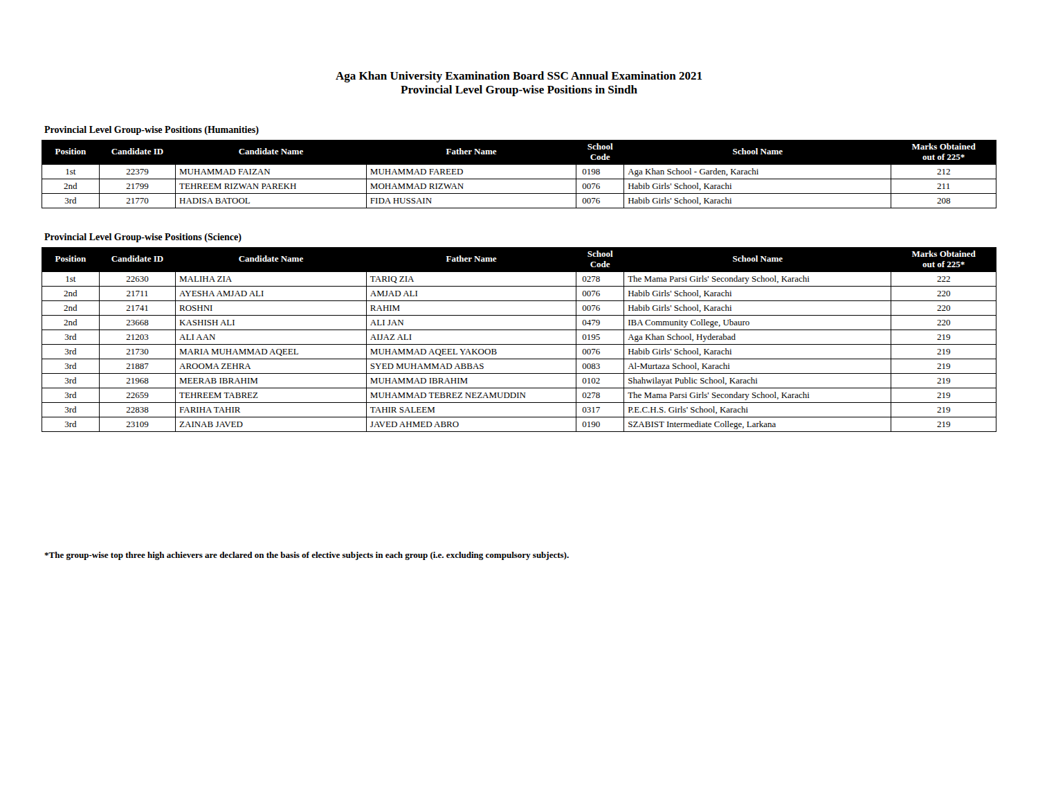Aga Khan University Examination Board SSC Annual Examination 2021
Provincial Level Group-wise Positions in Sindh
Provincial Level Group-wise Positions (Humanities)
| Position | Candidate ID | Candidate Name | Father Name | School Code | School Name | Marks Obtained out of 225* |
| --- | --- | --- | --- | --- | --- | --- |
| 1st | 22379 | MUHAMMAD FAIZAN | MUHAMMAD FAREED | 0198 | Aga Khan School - Garden, Karachi | 212 |
| 2nd | 21799 | TEHREEM RIZWAN PAREKH | MOHAMMAD RIZWAN | 0076 | Habib Girls' School, Karachi | 211 |
| 3rd | 21770 | HADISA BATOOL | FIDA HUSSAIN | 0076 | Habib Girls' School, Karachi | 208 |
Provincial Level Group-wise Positions (Science)
| Position | Candidate ID | Candidate Name | Father Name | School Code | School Name | Marks Obtained out of 225* |
| --- | --- | --- | --- | --- | --- | --- |
| 1st | 22630 | MALIHA ZIA | TARIQ ZIA | 0278 | The Mama Parsi Girls' Secondary School, Karachi | 222 |
| 2nd | 21711 | AYESHA AMJAD ALI | AMJAD ALI | 0076 | Habib Girls' School, Karachi | 220 |
| 2nd | 21741 | ROSHNI | RAHIM | 0076 | Habib Girls' School, Karachi | 220 |
| 2nd | 23668 | KASHISH ALI | ALI JAN | 0479 | IBA Community College, Ubauro | 220 |
| 3rd | 21203 | ALI AAN | AIJAZ ALI | 0195 | Aga Khan School, Hyderabad | 219 |
| 3rd | 21730 | MARIA MUHAMMAD AQEEL | MUHAMMAD AQEEL YAKOOB | 0076 | Habib Girls' School, Karachi | 219 |
| 3rd | 21887 | AROOMA ZEHRA | SYED MUHAMMAD ABBAS | 0083 | Al-Murtaza School, Karachi | 219 |
| 3rd | 21968 | MEERAB IBRAHIM | MUHAMMAD IBRAHIM | 0102 | Shahwilayat Public School, Karachi | 219 |
| 3rd | 22659 | TEHREEM TABREZ | MUHAMMAD TEBREZ NEZAMUDDIN | 0278 | The Mama Parsi Girls' Secondary School, Karachi | 219 |
| 3rd | 22838 | FARIHA TAHIR | TAHIR SALEEM | 0317 | P.E.C.H.S. Girls' School, Karachi | 219 |
| 3rd | 23109 | ZAINAB JAVED | JAVED AHMED ABRO | 0190 | SZABIST Intermediate College, Larkana | 219 |
*The group-wise top three high achievers are declared on the basis of elective subjects in each group (i.e. excluding compulsory subjects).